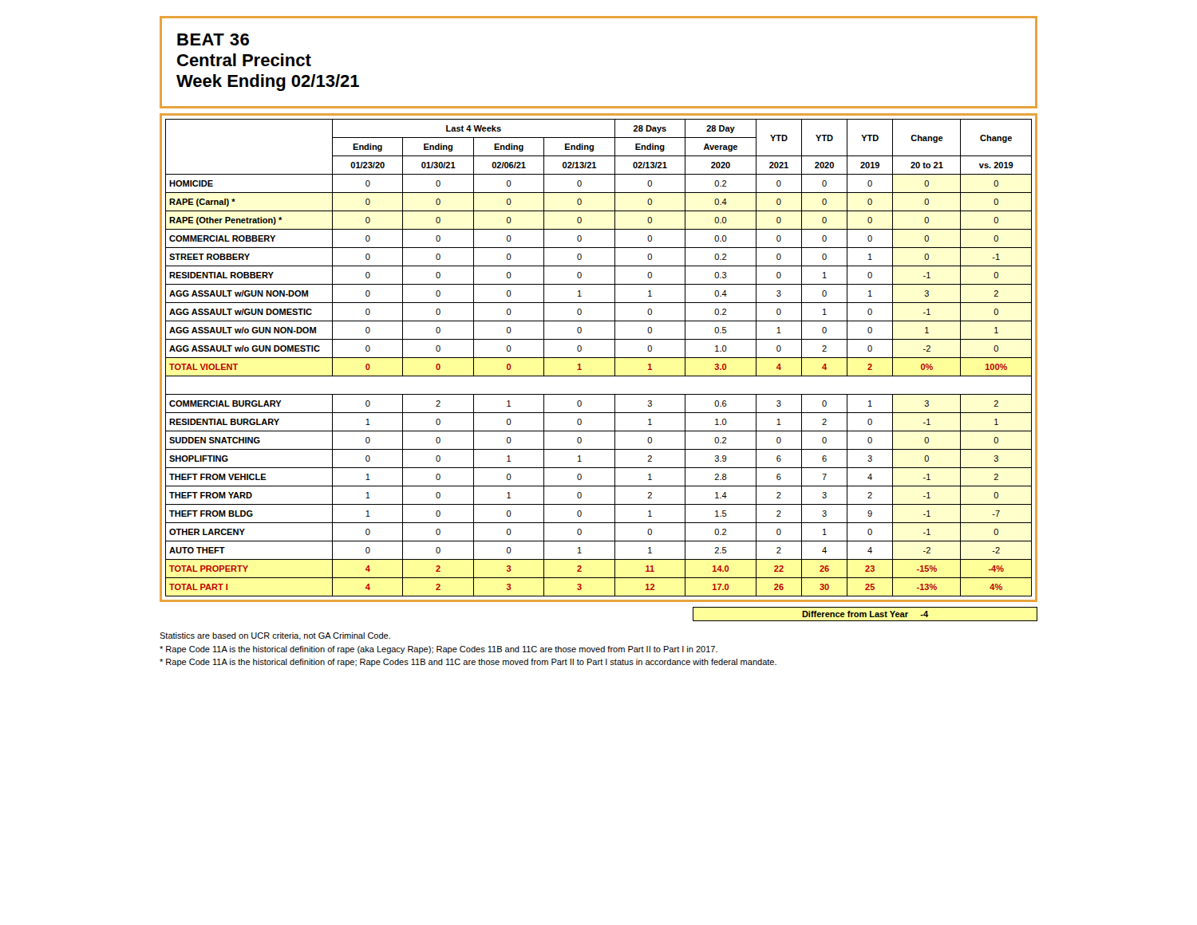BEAT 36
Central Precinct
Week Ending 02/13/21
| | Last 4 Weeks | 28 Days | 28 Day | YTD | YTD | YTD | Change | Change |
| --- | --- | --- | --- | --- | --- | --- | --- | --- |
| Ending | Ending | Ending | Ending | Ending | Average |
| 01/23/20 | 01/30/21 | 02/06/21 | 02/13/21 | 02/13/21 | 2020 | 2021 | 2020 | 2019 | 20 to 21 | vs. 2019 |
| HOMICIDE | 0 | 0 | 0 | 0 | 0 | 0.2 | 0 | 0 | 0 | 0 | 0 |
| RAPE (Carnal) * | 0 | 0 | 0 | 0 | 0 | 0.4 | 0 | 0 | 0 | 0 | 0 |
| RAPE (Other Penetration) * | 0 | 0 | 0 | 0 | 0 | 0.0 | 0 | 0 | 0 | 0 | 0 |
| COMMERCIAL ROBBERY | 0 | 0 | 0 | 0 | 0 | 0.0 | 0 | 0 | 0 | 0 | 0 |
| STREET ROBBERY | 0 | 0 | 0 | 0 | 0 | 0.2 | 0 | 0 | 1 | 0 | -1 |
| RESIDENTIAL ROBBERY | 0 | 0 | 0 | 0 | 0 | 0.3 | 0 | 1 | 0 | -1 | 0 |
| AGG ASSAULT w/GUN NON-DOM | 0 | 0 | 0 | 1 | 1 | 0.4 | 3 | 0 | 1 | 3 | 2 |
| AGG ASSAULT w/GUN DOMESTIC | 0 | 0 | 0 | 0 | 0 | 0.2 | 0 | 1 | 0 | -1 | 0 |
| AGG ASSAULT w/o GUN NON-DOM | 0 | 0 | 0 | 0 | 0 | 0.5 | 1 | 0 | 0 | 1 | 1 |
| AGG ASSAULT w/o GUN DOMESTIC | 0 | 0 | 0 | 0 | 0 | 1.0 | 0 | 2 | 0 | -2 | 0 |
| TOTAL VIOLENT | 0 | 0 | 0 | 1 | 1 | 3.0 | 4 | 4 | 2 | 0% | 100% |
| COMMERCIAL BURGLARY | 0 | 2 | 1 | 0 | 3 | 0.6 | 3 | 0 | 1 | 3 | 2 |
| RESIDENTIAL BURGLARY | 1 | 0 | 0 | 0 | 1 | 1.0 | 1 | 2 | 0 | -1 | 1 |
| SUDDEN SNATCHING | 0 | 0 | 0 | 0 | 0 | 0.2 | 0 | 0 | 0 | 0 | 0 |
| SHOPLIFTING | 0 | 0 | 1 | 1 | 2 | 3.9 | 6 | 6 | 3 | 0 | 3 |
| THEFT FROM VEHICLE | 1 | 0 | 0 | 0 | 1 | 2.8 | 6 | 7 | 4 | -1 | 2 |
| THEFT FROM YARD | 1 | 0 | 1 | 0 | 2 | 1.4 | 2 | 3 | 2 | -1 | 0 |
| THEFT FROM BLDG | 1 | 0 | 0 | 0 | 1 | 1.5 | 2 | 3 | 9 | -1 | -7 |
| OTHER LARCENY | 0 | 0 | 0 | 0 | 0 | 0.2 | 0 | 1 | 0 | -1 | 0 |
| AUTO THEFT | 0 | 0 | 0 | 1 | 1 | 2.5 | 2 | 4 | 4 | -2 | -2 |
| TOTAL PROPERTY | 4 | 2 | 3 | 2 | 11 | 14.0 | 22 | 26 | 23 | -15% | -4% |
| TOTAL PART I | 4 | 2 | 3 | 3 | 12 | 17.0 | 26 | 30 | 25 | -13% | 4% |
Difference from Last Year -4
Statistics are based on UCR criteria, not GA Criminal Code.
* Rape Code 11A is the historical definition of rape (aka Legacy Rape); Rape Codes 11B and 11C are those moved from Part II to Part I in 2017.
* Rape Code 11A is the historical definition of rape; Rape Codes 11B and 11C are those moved from Part II to Part I status in accordance with federal mandate.